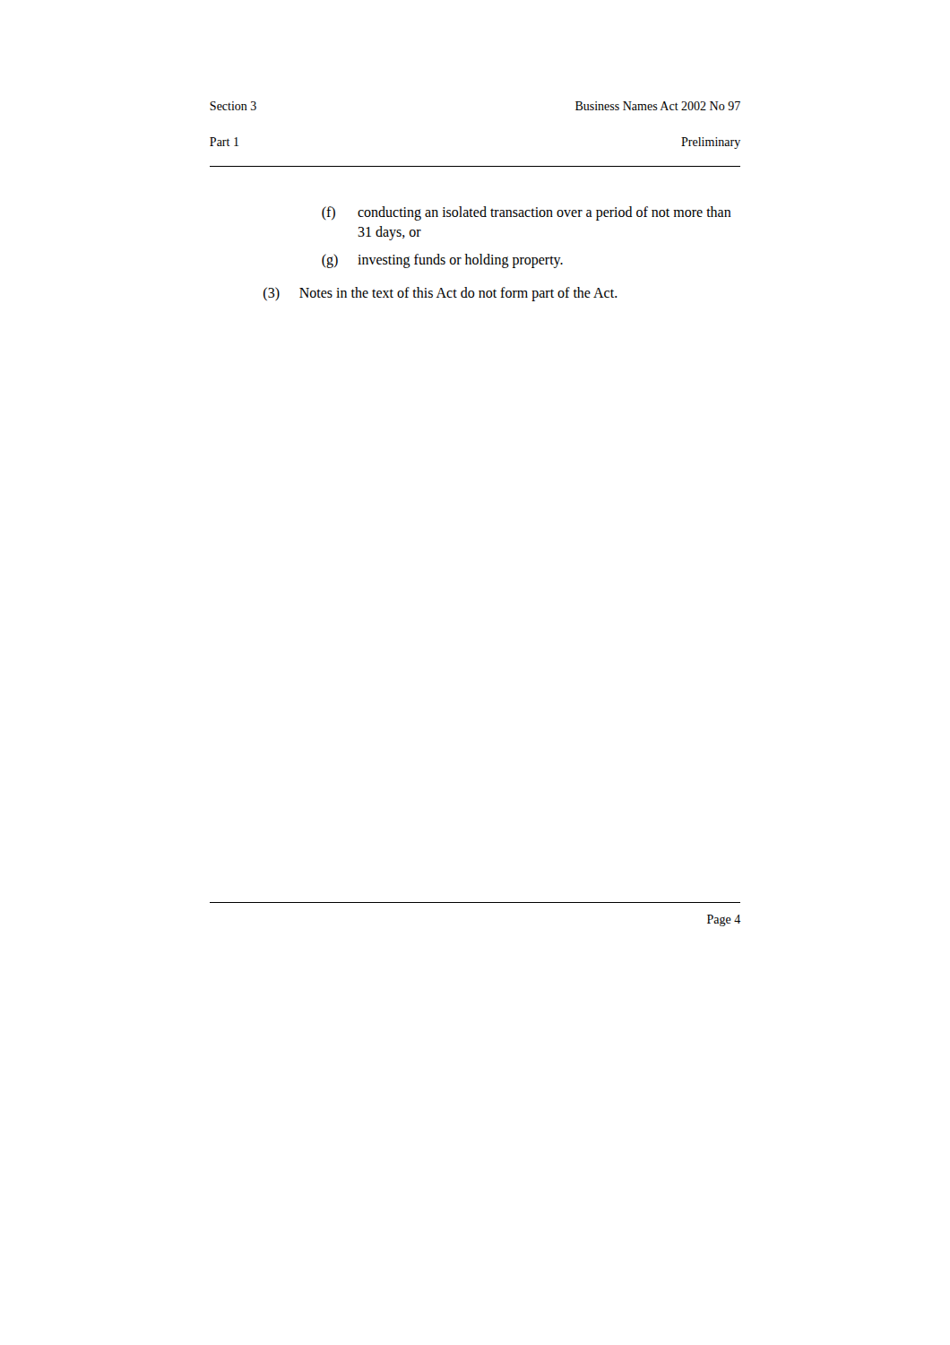Section 3
Business Names Act 2002 No 97
Part 1
Preliminary
(f)
conducting an isolated transaction over a period of not more than 31 days, or
(g)
investing funds or holding property.
(3)
Notes in the text of this Act do not form part of the Act.
Page 4